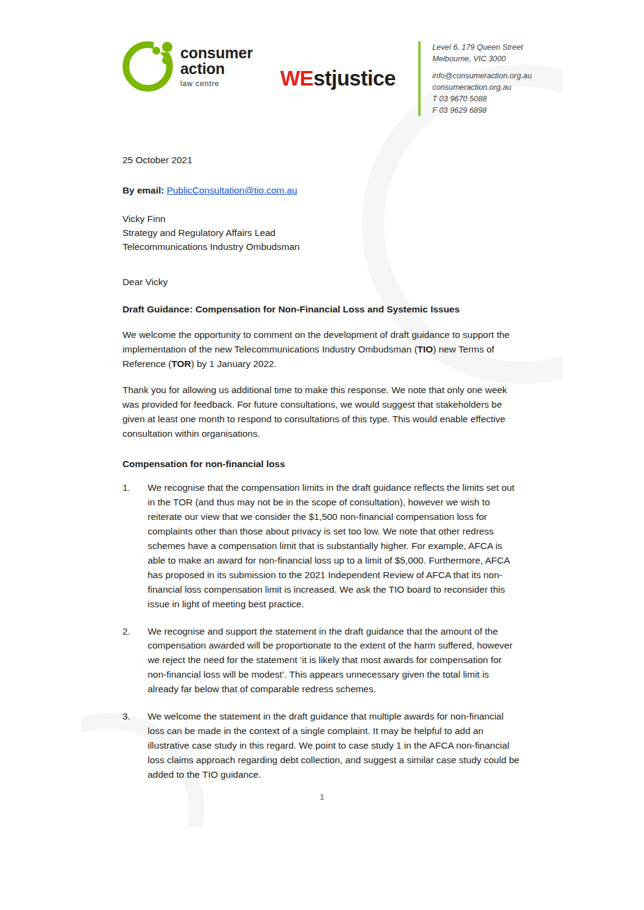consumer action law centre
WE st justice
Level 6, 179 Queen Street
Melbourne, VIC 3000 info@consumeraction.org.au
consumeraction.org.au
T 03 9670 5088
F 03 9629 6898
25 October 2021
By email: PublicConsultation@tio.com.au
Vicky Finn
Strategy and Regulatory Affairs Lead
Telecommunications Industry Ombudsman
Dear Vicky
Draft Guidance: Compensation for Non-Financial Loss and Systemic Issues
We welcome the opportunity to comment on the development of draft guidance to support the implementation of the new Telecommunications Industry Ombudsman (TIO) new Terms of Reference (TOR) by 1 January 2022.
Thank you for allowing us additional time to make this response. We note that only one week was provided for feedback. For future consultations, we would suggest that stakeholders be given at least one month to respond to consultations of this type. This would enable effective consultation within organisations.
Compensation for non-financial loss
We recognise that the compensation limits in the draft guidance reflects the limits set out in the TOR (and thus may not be in the scope of consultation), however we wish to reiterate our view that we consider the $1,500 non-financial compensation loss for complaints other than those about privacy is set too low. We note that other redress schemes have a compensation limit that is substantially higher. For example, AFCA is able to make an award for non-financial loss up to a limit of $5,000. Furthermore, AFCA has proposed in its submission to the 2021 Independent Review of AFCA that its non-financial loss compensation limit is increased. We ask the TIO board to reconsider this issue in light of meeting best practice.
We recognise and support the statement in the draft guidance that the amount of the compensation awarded will be proportionate to the extent of the harm suffered, however we reject the need for the statement ‘it is likely that most awards for compensation for non-financial loss will be modest’. This appears unnecessary given the total limit is already far below that of comparable redress schemes.
We welcome the statement in the draft guidance that multiple awards for non-financial loss can be made in the context of a single complaint. It may be helpful to add an illustrative case study in this regard. We point to case study 1 in the AFCA non-financial loss claims approach regarding debt collection, and suggest a similar case study could be added to the TIO guidance.
1